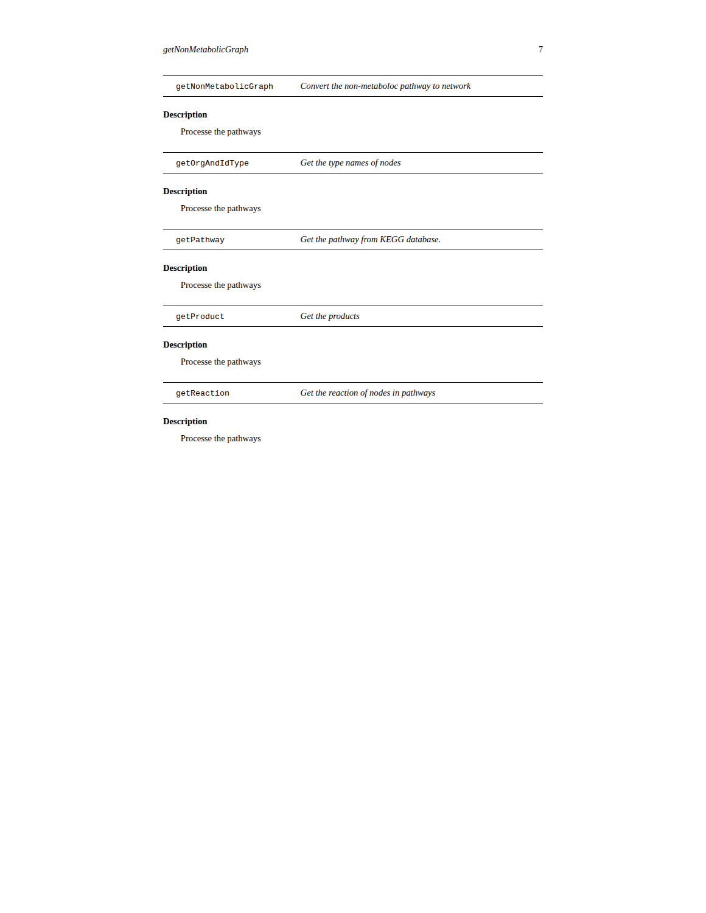getNonMetabolicGraph 7
getNonMetabolicGraph Convert the non-metaboloc pathway to network
Description
Processe the pathways
getOrgAndIdType Get the type names of nodes
Description
Processe the pathways
getPathway Get the pathway from KEGG database.
Description
Processe the pathways
getProduct Get the products
Description
Processe the pathways
getReaction Get the reaction of nodes in pathways
Description
Processe the pathways